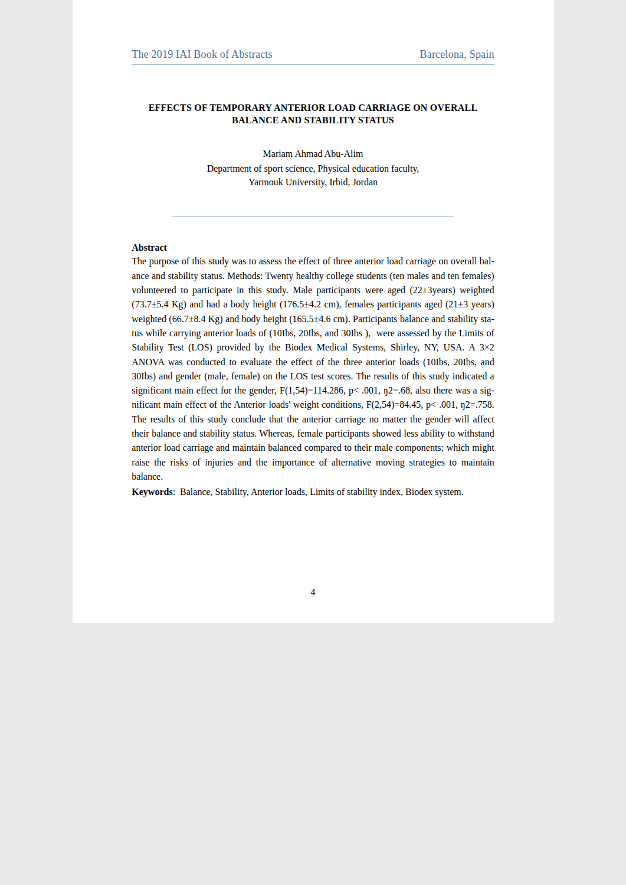The 2019 IAI Book of Abstracts Barcelona, Spain
Effects of Temporary Anterior Load Carriage on Overall Balance and Stability Status
Mariam Ahmad Abu-Alim
Department of sport science, Physical education faculty,
Yarmouk University, Irbid, Jordan
Abstract
The purpose of this study was to assess the effect of three anterior load carriage on overall balance and stability status. Methods: Twenty healthy college students (ten males and ten females) volunteered to participate in this study. Male participants were aged (22±3years) weighted (73.7±5.4 Kg) and had a body height (176.5±4.2 cm), females participants aged (21±3 years) weighted (66.7±8.4 Kg) and body height (165.5±4.6 cm). Participants balance and stability status while carrying anterior loads of (10Ibs, 20Ibs, and 30Ibs ), were assessed by the Limits of Stability Test (LOS) provided by the Biodex Medical Systems, Shirley, NY, USA. A 3×2 ANOVA was conducted to evaluate the effect of the three anterior loads (10Ibs, 20Ibs, and 30Ibs) and gender (male, female) on the LOS test scores. The results of this study indicated a significant main effect for the gender, F(1,54)=114.286, p< .001, ŋ2=.68, also there was a significant main effect of the Anterior loads' weight conditions, F(2,54)=84.45, p< .001, ŋ2=.758. The results of this study conclude that the anterior carriage no matter the gender will affect their balance and stability status. Whereas, female participants showed less ability to withstand anterior load carriage and maintain balanced compared to their male components; which might raise the risks of injuries and the importance of alternative moving strategies to maintain balance.
Keywords: Balance, Stability, Anterior loads, Limits of stability index, Biodex system.
4